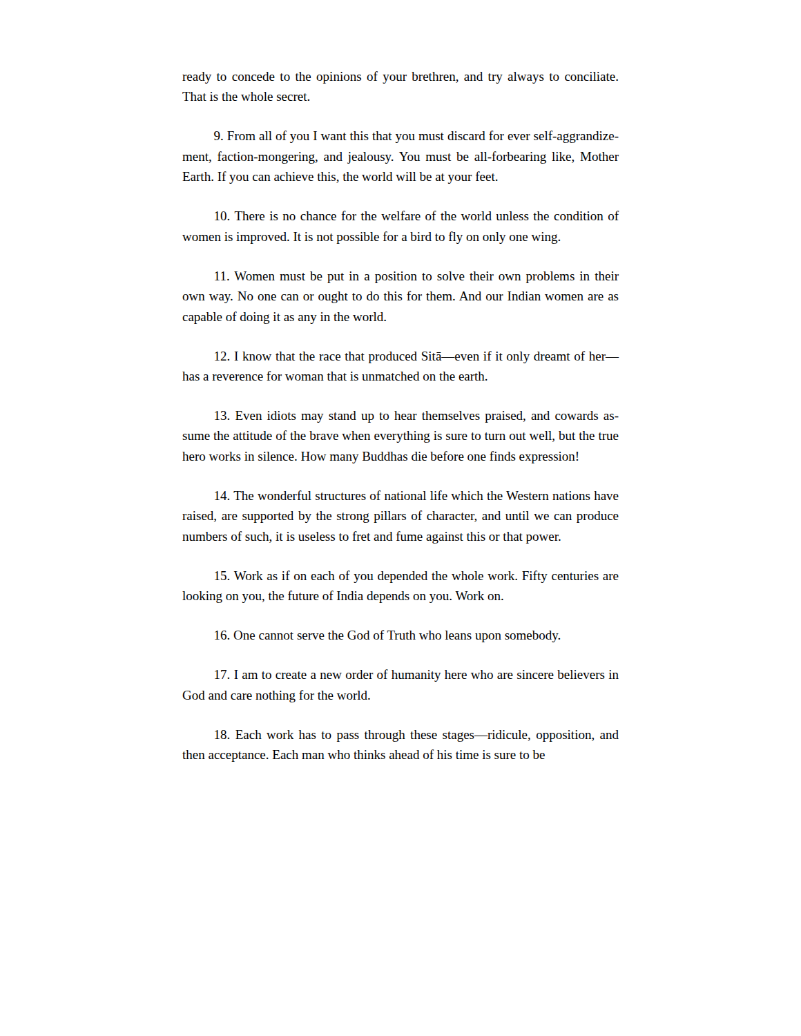ready to concede to the opinions of your brethren, and try always to conciliate. That is the whole secret.
9. From all of you I want this that you must discard for ever self-aggrandizement, faction-mongering, and jealousy. You must be all-forbearing like, Mother Earth. If you can achieve this, the world will be at your feet.
10. There is no chance for the welfare of the world unless the condition of women is improved. It is not possible for a bird to fly on only one wing.
11. Women must be put in a position to solve their own problems in their own way. No one can or ought to do this for them. And our Indian women are as capable of doing it as any in the world.
12. I know that the race that produced Sitā—even if it only dreamt of her—has a reverence for woman that is unmatched on the earth.
13. Even idiots may stand up to hear themselves praised, and cowards assume the attitude of the brave when everything is sure to turn out well, but the true hero works in silence. How many Buddhas die before one finds expression!
14. The wonderful structures of national life which the Western nations have raised, are supported by the strong pillars of character, and until we can produce numbers of such, it is useless to fret and fume against this or that power.
15. Work as if on each of you depended the whole work. Fifty centuries are looking on you, the future of India depends on you. Work on.
16. One cannot serve the God of Truth who leans upon somebody.
17. I am to create a new order of humanity here who are sincere believers in God and care nothing for the world.
18. Each work has to pass through these stages—ridicule, opposition, and then acceptance. Each man who thinks ahead of his time is sure to be